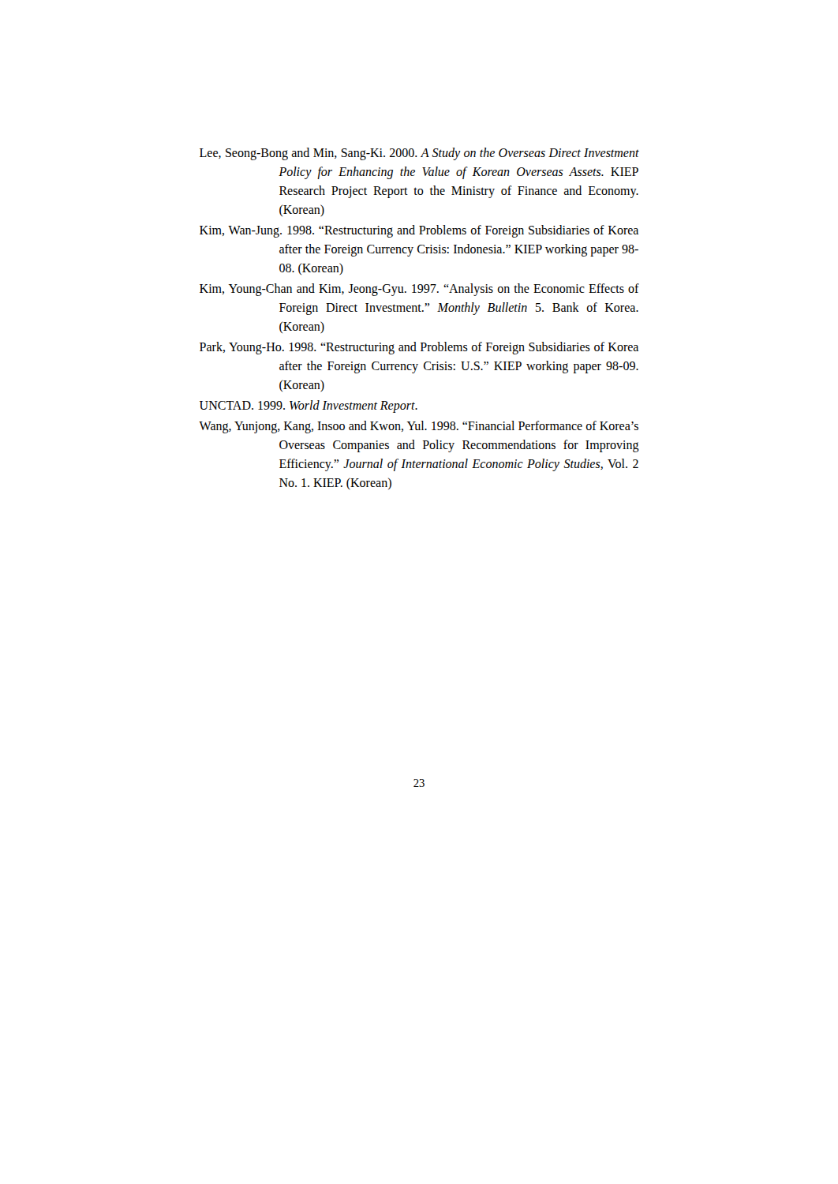Lee, Seong-Bong and Min, Sang-Ki. 2000. A Study on the Overseas Direct Investment Policy for Enhancing the Value of Korean Overseas Assets. KIEP Research Project Report to the Ministry of Finance and Economy. (Korean)
Kim, Wan-Jung. 1998. “Restructuring and Problems of Foreign Subsidiaries of Korea after the Foreign Currency Crisis: Indonesia.” KIEP working paper 98-08. (Korean)
Kim, Young-Chan and Kim, Jeong-Gyu. 1997. “Analysis on the Economic Effects of Foreign Direct Investment.” Monthly Bulletin 5. Bank of Korea. (Korean)
Park, Young-Ho. 1998. “Restructuring and Problems of Foreign Subsidiaries of Korea after the Foreign Currency Crisis: U.S.” KIEP working paper 98-09. (Korean)
UNCTAD. 1999. World Investment Report.
Wang, Yunjong, Kang, Insoo and Kwon, Yul. 1998. “Financial Performance of Korea’s Overseas Companies and Policy Recommendations for Improving Efficiency.” Journal of International Economic Policy Studies, Vol. 2 No. 1. KIEP. (Korean)
23